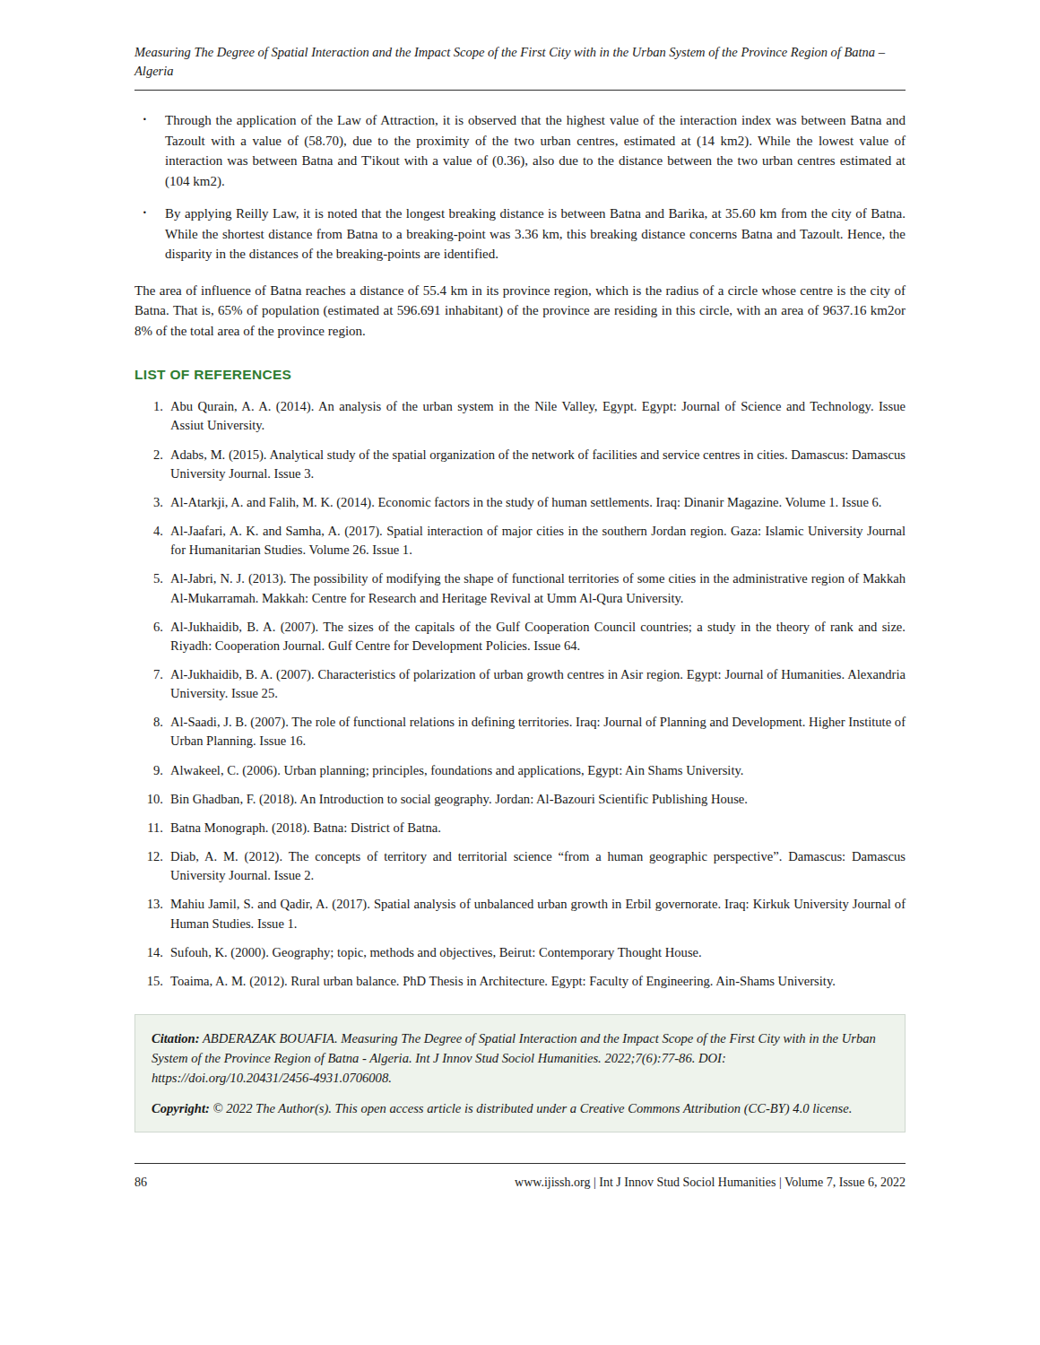Measuring The Degree of Spatial Interaction and the Impact Scope of the First City with in the Urban System of the Province Region of Batna – Algeria
Through the application of the Law of Attraction, it is observed that the highest value of the interaction index was between Batna and Tazoult with a value of (58.70), due to the proximity of the two urban centres, estimated at (14 km2). While the lowest value of interaction was between Batna and T'ikout with a value of (0.36), also due to the distance between the two urban centres estimated at (104 km2).
By applying Reilly Law, it is noted that the longest breaking distance is between Batna and Barika, at 35.60 km from the city of Batna. While the shortest distance from Batna to a breaking-point was 3.36 km, this breaking distance concerns Batna and Tazoult. Hence, the disparity in the distances of the breaking-points are identified.
The area of influence of Batna reaches a distance of 55.4 km in its province region, which is the radius of a circle whose centre is the city of Batna. That is, 65% of population (estimated at 596.691 inhabitant) of the province are residing in this circle, with an area of 9637.16 km2or 8% of the total area of the province region.
List of References
Abu Qurain, A. A. (2014). An analysis of the urban system in the Nile Valley, Egypt. Egypt: Journal of Science and Technology. Issue Assiut University.
Adabs, M. (2015). Analytical study of the spatial organization of the network of facilities and service centres in cities. Damascus: Damascus University Journal. Issue 3.
Al-Atarkji, A. and Falih, M. K. (2014). Economic factors in the study of human settlements. Iraq: Dinanir Magazine. Volume 1. Issue 6.
Al-Jaafari, A. K. and Samha, A. (2017). Spatial interaction of major cities in the southern Jordan region. Gaza: Islamic University Journal for Humanitarian Studies. Volume 26. Issue 1.
Al-Jabri, N. J. (2013). The possibility of modifying the shape of functional territories of some cities in the administrative region of Makkah Al-Mukarramah. Makkah: Centre for Research and Heritage Revival at Umm Al-Qura University.
Al-Jukhaidib, B. A. (2007). The sizes of the capitals of the Gulf Cooperation Council countries; a study in the theory of rank and size. Riyadh: Cooperation Journal. Gulf Centre for Development Policies. Issue 64.
Al-Jukhaidib, B. A. (2007). Characteristics of polarization of urban growth centres in Asir region. Egypt: Journal of Humanities. Alexandria University. Issue 25.
Al-Saadi, J. B. (2007). The role of functional relations in defining territories. Iraq: Journal of Planning and Development. Higher Institute of Urban Planning. Issue 16.
Alwakeel, C. (2006). Urban planning; principles, foundations and applications, Egypt: Ain Shams University.
Bin Ghadban, F. (2018). An Introduction to social geography. Jordan: Al-Bazouri Scientific Publishing House.
Batna Monograph. (2018). Batna: District of Batna.
Diab, A. M. (2012). The concepts of territory and territorial science “from a human geographic perspective”. Damascus: Damascus University Journal. Issue 2.
Mahiu Jamil, S. and Qadir, A. (2017). Spatial analysis of unbalanced urban growth in Erbil governorate. Iraq: Kirkuk University Journal of Human Studies. Issue 1.
Sufouh, K. (2000). Geography; topic, methods and objectives, Beirut: Contemporary Thought House.
Toaima, A. M. (2012). Rural urban balance. PhD Thesis in Architecture. Egypt: Faculty of Engineering. Ain-Shams University.
Citation: ABDERAZAK BOUAFIA. Measuring The Degree of Spatial Interaction and the Impact Scope of the First City with in the Urban System of the Province Region of Batna - Algeria. Int J Innov Stud Sociol Humanities. 2022;7(6):77-86. DOI: https://doi.org/10.20431/2456-4931.0706008.
Copyright: © 2022 The Author(s). This open access article is distributed under a Creative Commons Attribution (CC-BY) 4.0 license.
86
www.ijissh.org | Int J Innov Stud Sociol Humanities | Volume 7, Issue 6, 2022